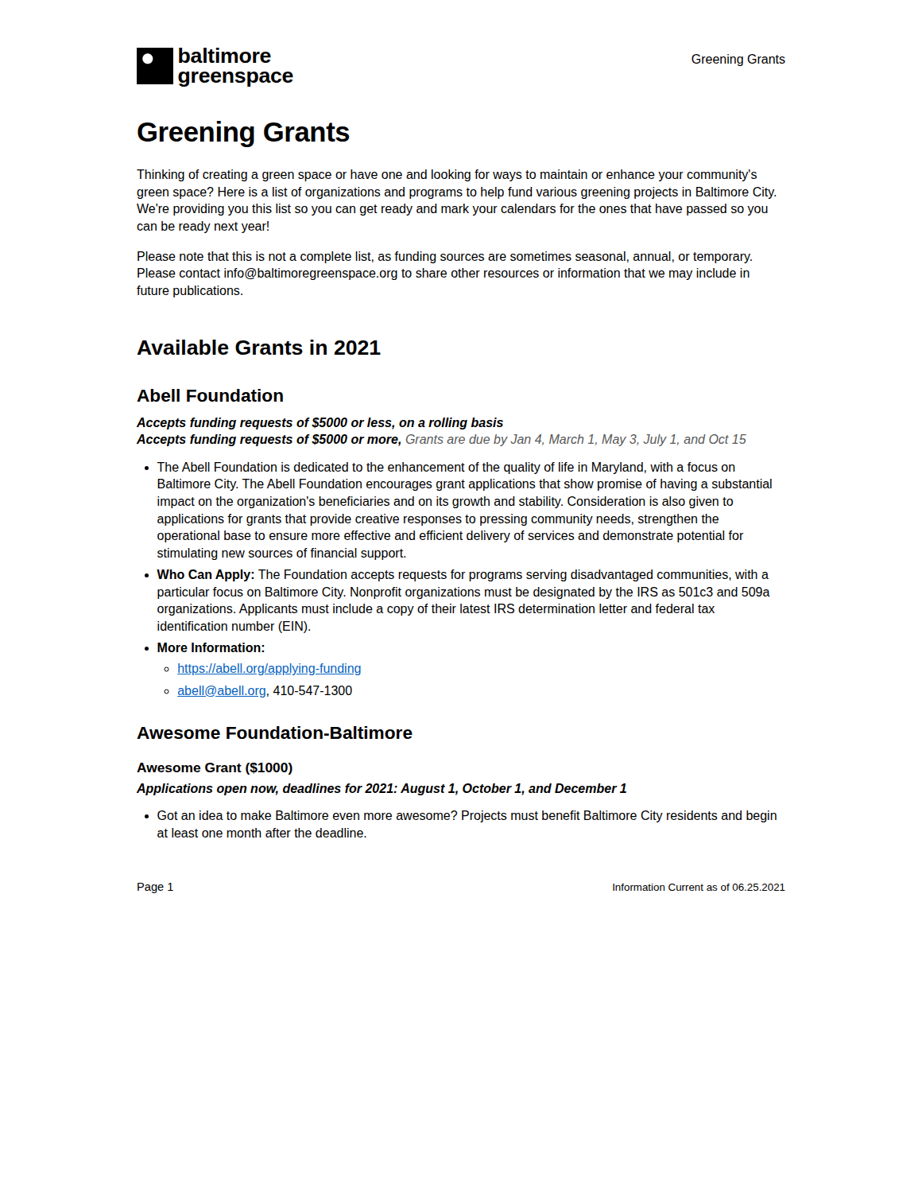baltimore
greenspace
Greening Grants
Greening Grants
Thinking of creating a green space or have one and looking for ways to maintain or enhance your community's green space? Here is a list of organizations and programs to help fund various greening projects in Baltimore City. We're providing you this list so you can get ready and mark your calendars for the ones that have passed so you can be ready next year!
Please note that this is not a complete list, as funding sources are sometimes seasonal, annual, or temporary. Please contact info@baltimoregreenspace.org to share other resources or information that we may include in future publications.
Available Grants in 2021
Abell Foundation
Accepts funding requests of $5000 or less, on a rolling basis
Accepts funding requests of $5000 or more, Grants are due by Jan 4, March 1, May 3, July 1, and Oct 15
The Abell Foundation is dedicated to the enhancement of the quality of life in Maryland, with a focus on Baltimore City. The Abell Foundation encourages grant applications that show promise of having a substantial impact on the organization's beneficiaries and on its growth and stability. Consideration is also given to applications for grants that provide creative responses to pressing community needs, strengthen the operational base to ensure more effective and efficient delivery of services and demonstrate potential for stimulating new sources of financial support.
Who Can Apply: The Foundation accepts requests for programs serving disadvantaged communities, with a particular focus on Baltimore City. Nonprofit organizations must be designated by the IRS as 501c3 and 509a organizations. Applicants must include a copy of their latest IRS determination letter and federal tax identification number (EIN).
More Information:
https://abell.org/applying-funding
abell@abell.org, 410-547-1300
Awesome Foundation-Baltimore
Awesome Grant ($1000)
Applications open now, deadlines for 2021: August 1, October 1, and December 1
Got an idea to make Baltimore even more awesome? Projects must benefit Baltimore City residents and begin at least one month after the deadline.
Page 1
Information Current as of 06.25.2021